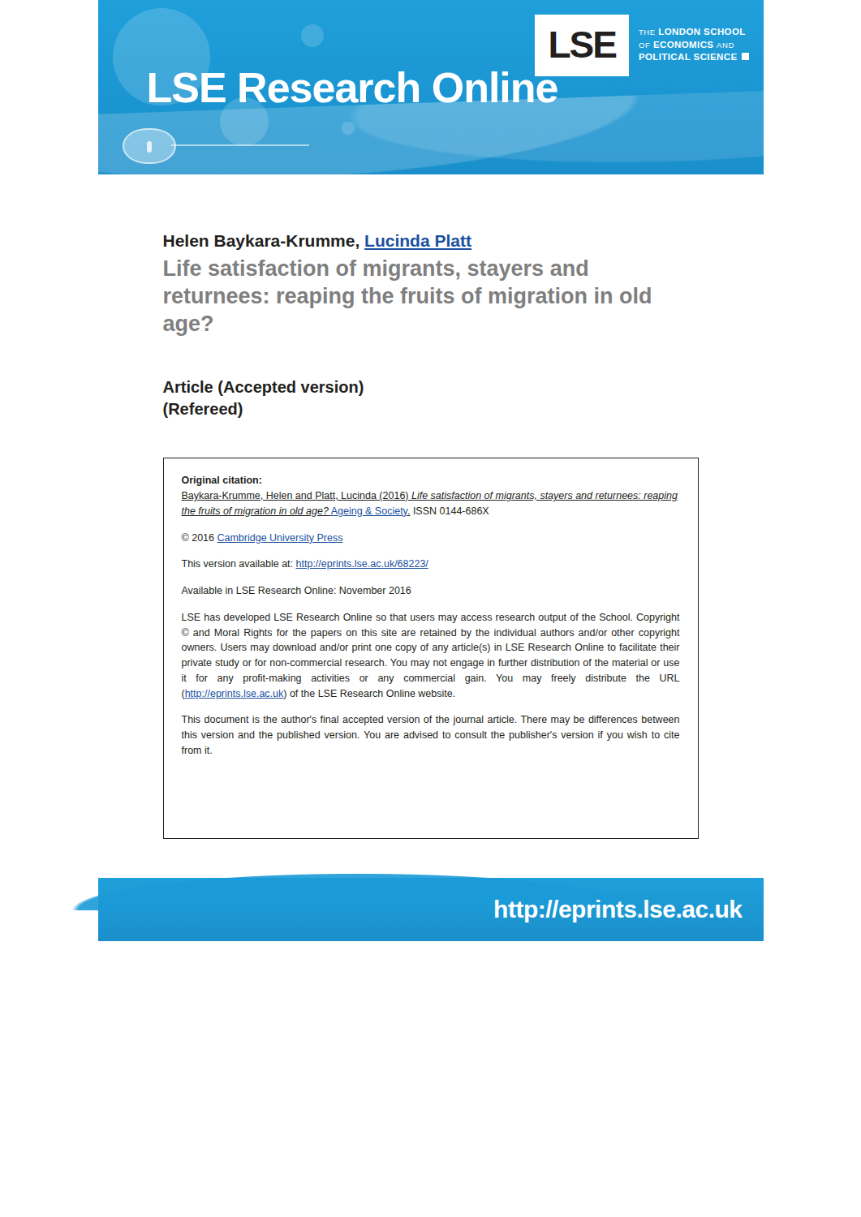LSE Research Online
LSE
THE LONDON SCHOOL
OF ECONOMICS AND
POLITICAL SCIENCE
Helen Baykara-Krumme, Lucinda Platt
Life satisfaction of migrants, stayers and returnees: reaping the fruits of migration in old age?
Article (Accepted version)
(Refereed)
Original citation:
Baykara-Krumme, Helen and Platt, Lucinda (2016) Life satisfaction of migrants, stayers and returnees: reaping the fruits of migration in old age? Ageing & Society. ISSN 0144-686X
© 2016 Cambridge University Press
This version available at: http://eprints.lse.ac.uk/68223/
Available in LSE Research Online: November 2016
LSE has developed LSE Research Online so that users may access research output of the School. Copyright © and Moral Rights for the papers on this site are retained by the individual authors and/or other copyright owners. Users may download and/or print one copy of any article(s) in LSE Research Online to facilitate their private study or for non-commercial research. You may not engage in further distribution of the material or use it for any profit-making activities or any commercial gain. You may freely distribute the URL (http://eprints.lse.ac.uk) of the LSE Research Online website.
This document is the author's final accepted version of the journal article. There may be differences between this version and the published version. You are advised to consult the publisher's version if you wish to cite from it.
http://eprints.lse.ac.uk